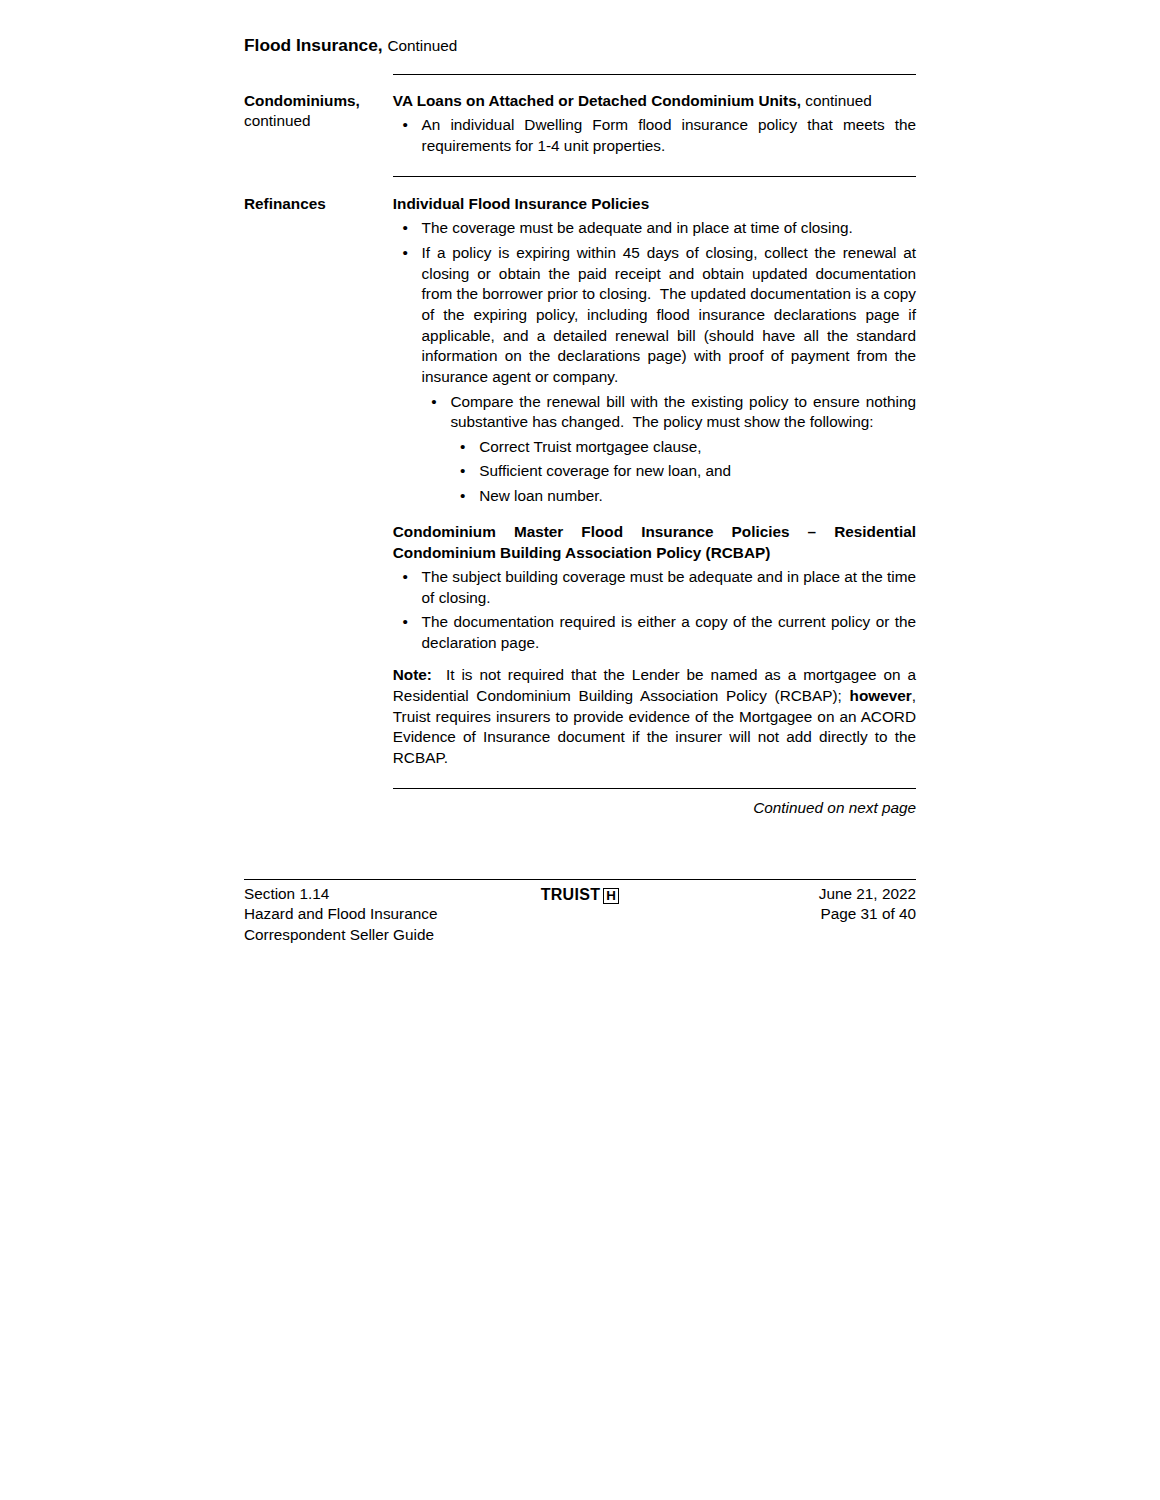Flood Insurance, Continued
| Condominiums, continued | VA Loans on Attached or Detached Condominium Units, continued An individual Dwelling Form flood insurance policy that meets the requirements for 1-4 unit properties. |
| Refinances | Individual Flood Insurance Policies The coverage must be adequate and in place at time of closing. If a policy is expiring within 45 days of closing, collect the renewal at closing or obtain the paid receipt and obtain updated documentation from the borrower prior to closing. The updated documentation is a copy of the expiring policy, including flood insurance declarations page if applicable, and a detailed renewal bill (should have all the standard information on the declarations page) with proof of payment from the insurance agent or company. Compare the renewal bill with the existing policy to ensure nothing substantive has changed. The policy must show the following: Correct Truist mortgagee clause, Sufficient coverage for new loan, and New loan number. Condominium Master Flood Insurance Policies – Residential Condominium Building Association Policy (RCBAP) The subject building coverage must be adequate and in place at the time of closing. The documentation required is either a copy of the current policy or the declaration page. Note: It is not required that the Lender be named as a mortgagee on a Residential Condominium Building Association Policy (RCBAP); however , Truist requires insurers to provide evidence of the Mortgagee on an ACORD Evidence of Insurance document if the insurer will not add directly to the RCBAP. |
| | Continued on next page |
| Section 1.14 | TRUIST H | June 21, 2022 |
| Hazard and Flood Insurance | Page 31 of 40 |
| Correspondent Seller Guide | |